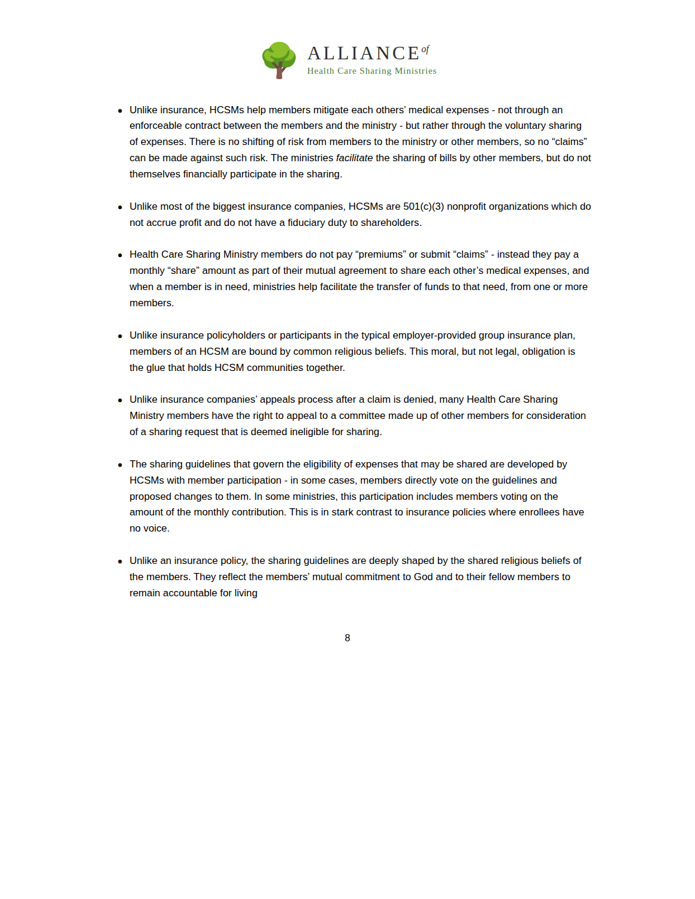🌳
ALLIANCEof
Health Care Sharing Ministries
Unlike insurance, HCSMs help members mitigate each others’ medical expenses - not through an enforceable contract between the members and the ministry - but rather through the voluntary sharing of expenses. There is no shifting of risk from members to the ministry or other members, so no “claims” can be made against such risk. The ministries facilitate the sharing of bills by other members, but do not themselves financially participate in the sharing.
Unlike most of the biggest insurance companies, HCSMs are 501(c)(3) nonprofit organizations which do not accrue profit and do not have a fiduciary duty to shareholders.
Health Care Sharing Ministry members do not pay “premiums” or submit “claims” - instead they pay a monthly “share” amount as part of their mutual agreement to share each other’s medical expenses, and when a member is in need, ministries help facilitate the transfer of funds to that need, from one or more members.
Unlike insurance policyholders or participants in the typical employer-provided group insurance plan, members of an HCSM are bound by common religious beliefs. This moral, but not legal, obligation is the glue that holds HCSM communities together.
Unlike insurance companies’ appeals process after a claim is denied, many Health Care Sharing Ministry members have the right to appeal to a committee made up of other members for consideration of a sharing request that is deemed ineligible for sharing.
The sharing guidelines that govern the eligibility of expenses that may be shared are developed by HCSMs with member participation - in some cases, members directly vote on the guidelines and proposed changes to them. In some ministries, this participation includes members voting on the amount of the monthly contribution. This is in stark contrast to insurance policies where enrollees have no voice.
Unlike an insurance policy, the sharing guidelines are deeply shaped by the shared religious beliefs of the members. They reflect the members’ mutual commitment to God and to their fellow members to remain accountable for living
8